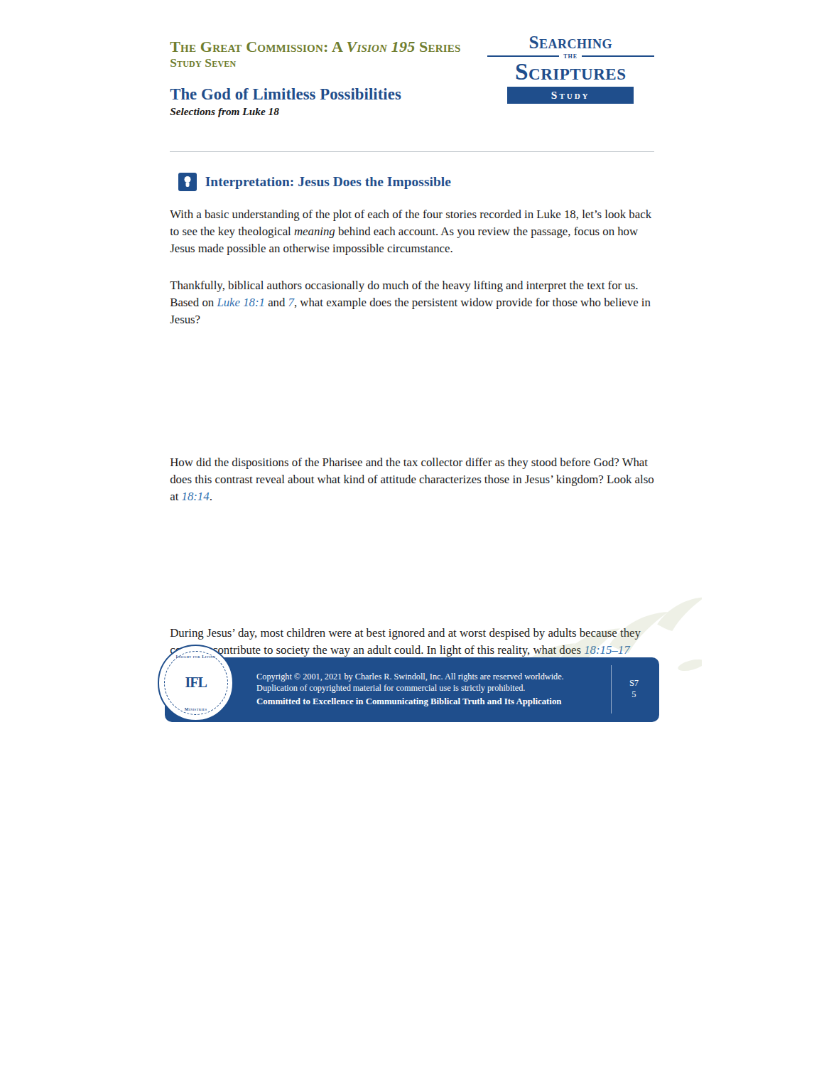Searching
the
Scriptures
Study
The Great Commission: A Vision 195 Series
Study Seven
The God of Limitless Possibilities
Selections from Luke 18
Interpretation: Jesus Does the Impossible
With a basic understanding of the plot of each of the four stories recorded in Luke 18, let’s look back to see the key theological meaning behind each account. As you review the passage, focus on how Jesus made possible an otherwise impossible circumstance.
Thankfully, biblical authors occasionally do much of the heavy lifting and interpret the text for us. Based on Luke 18:1 and 7, what example does the persistent widow provide for those who believe in Jesus?
How did the dispositions of the Pharisee and the tax collector differ as they stood before God? What does this contrast reveal about what kind of attitude characterizes those in Jesus’ kingdom? Look also at 18:14.
During Jesus’ day, most children were at best ignored and at worst despised by adults because they couldn’t contribute to society the way an adult could. In light of this reality, what does 18:15–17 reveal about how Jesus sees those whom society considers insignificant?
Copyright © 2001, 2021 by Charles R. Swindoll, Inc. All rights are reserved worldwide. Duplication of copyrighted material for commercial use is strictly prohibited. Committed to Excellence in Communicating Biblical Truth and Its Application
S7
5
Insight for Living
IFL
Ministries